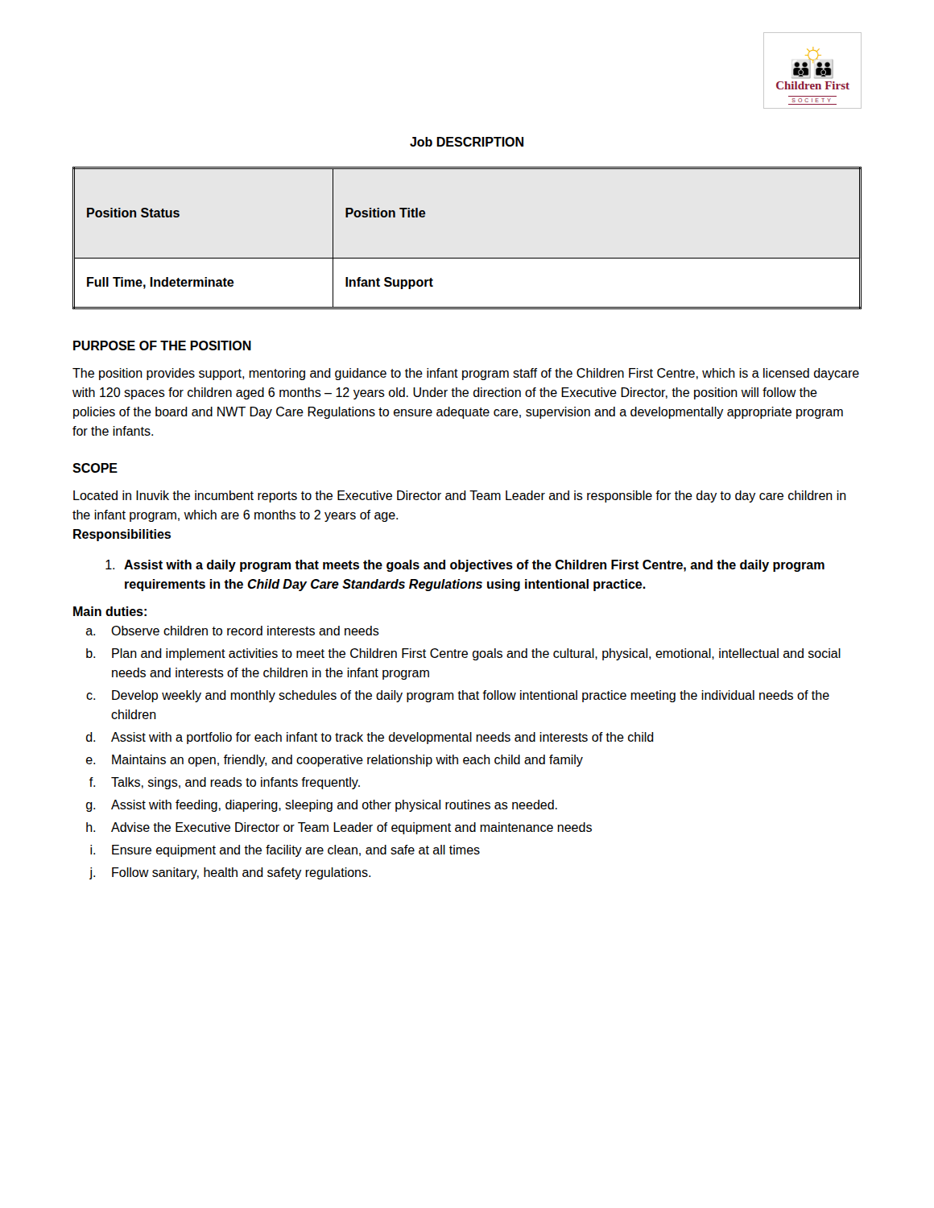☼
👪👪
Children First
SOCIETY
Job DESCRIPTION
| Position Status | Position Title |
| --- | --- |
| Full Time, Indeterminate | Infant Support |
PURPOSE OF THE POSITION
The position provides support, mentoring and guidance to the infant program staff of the Children First Centre, which is a licensed daycare with 120 spaces for children aged 6 months – 12 years old. Under the direction of the Executive Director, the position will follow the policies of the board and NWT Day Care Regulations to ensure adequate care, supervision and a developmentally appropriate program for the infants.
SCOPE
Located in Inuvik the incumbent reports to the Executive Director and Team Leader and is responsible for the day to day care children in the infant program, which are 6 months to 2 years of age.
Responsibilities
Assist with a daily program that meets the goals and objectives of the Children First Centre, and the daily program requirements in the Child Day Care Standards Regulations using intentional practice.
Main duties:
Observe children to record interests and needs
Plan and implement activities to meet the Children First Centre goals and the cultural, physical, emotional, intellectual and social needs and interests of the children in the infant program
Develop weekly and monthly schedules of the daily program that follow intentional practice meeting the individual needs of the children
Assist with a portfolio for each infant to track the developmental needs and interests of the child
Maintains an open, friendly, and cooperative relationship with each child and family
Talks, sings, and reads to infants frequently.
Assist with feeding, diapering, sleeping and other physical routines as needed.
Advise the Executive Director or Team Leader of equipment and maintenance needs
Ensure equipment and the facility are clean, and safe at all times
Follow sanitary, health and safety regulations.